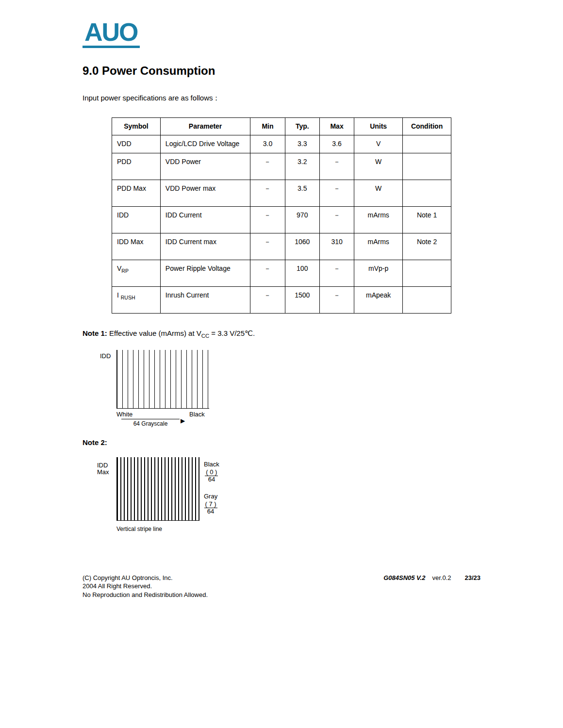AUO
9.0 Power Consumption
Input power specifications are as follows：
| Symbol | Parameter | Min | Typ. | Max | Units | Condition |
| --- | --- | --- | --- | --- | --- | --- |
| VDD | Logic/LCD Drive Voltage | 3.0 | 3.3 | 3.6 | V | |
| PDD | VDD Power | － | 3.2 | － | W | |
| PDD Max | VDD Power max | － | 3.5 | － | W | |
| IDD | IDD Current | － | 970 | － | mArms | Note 1 |
| IDD Max | IDD Current max | － | 1060 | 310 | mArms | Note 2 |
| V RP | Power Ripple Voltage | － | 100 | － | mVp-p | |
| I RUSH | Inrush Current | － | 1500 | － | mApeak | |
Note 1: Effective value (mArms) at VCC = 3.3 V/25℃.
IDD
White
Black
64 Grayscale
▶
Note 2:
IDD
Max
Black
( 0 ) 64
Gray
( 7 ) 64
Vertical stripe line
(C) Copyright AU Optroncis, Inc.
2004 All Right Reserved.
No Reproduction and Redistribution Allowed.
G084SN05 V.2 ver.0.223/23